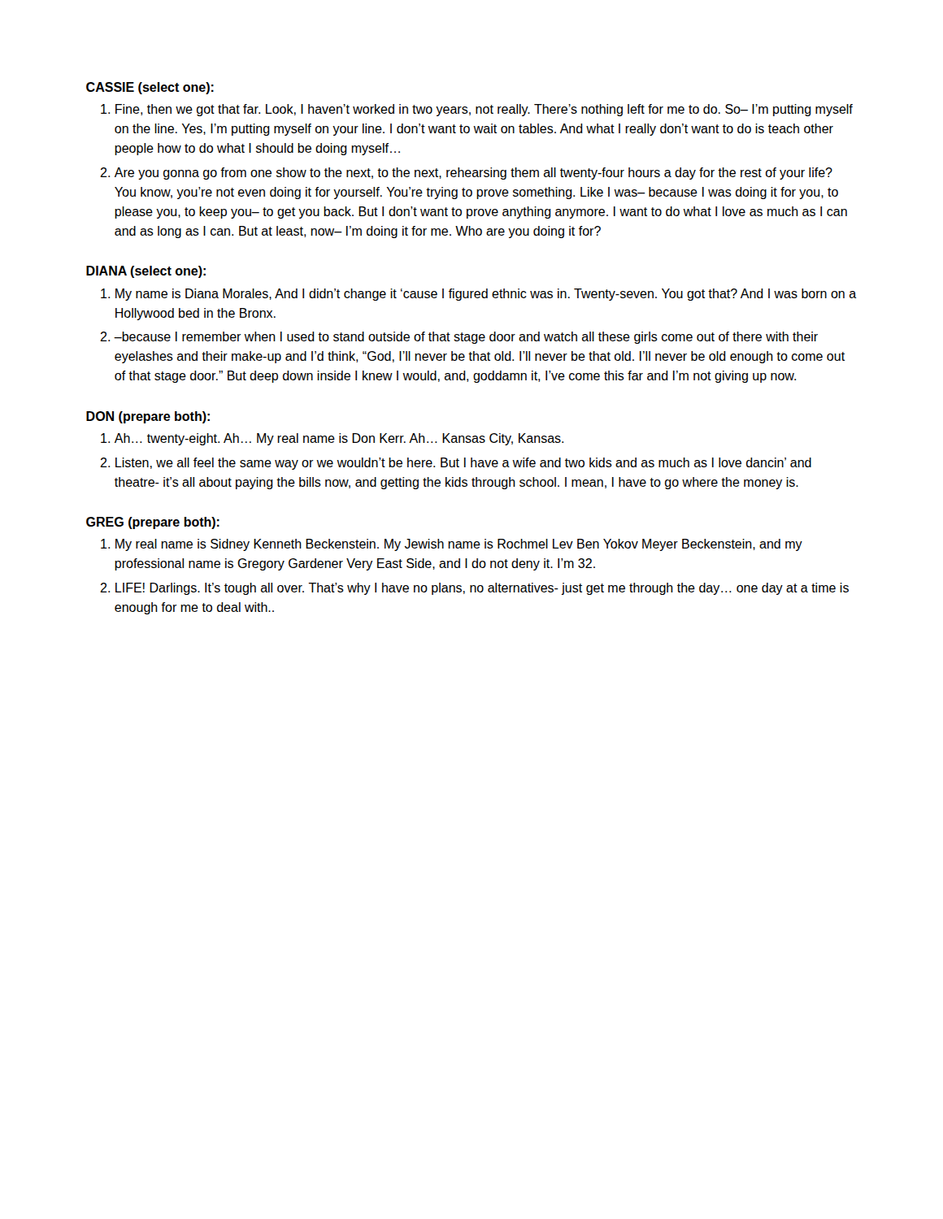CASSIE (select one):
Fine, then we got that far. Look, I haven’t worked in two years, not really. There’s nothing left for me to do. So– I’m putting myself on the line. Yes, I’m putting myself on your line. I don’t want to wait on tables. And what I really don’t want to do is teach other people how to do what I should be doing myself…
Are you gonna go from one show to the next, to the next, rehearsing them all twenty-four hours a day for the rest of your life? You know, you’re not even doing it for yourself. You’re trying to prove something. Like I was– because I was doing it for you, to please you, to keep you– to get you back. But I don’t want to prove anything anymore. I want to do what I love as much as I can and as long as I can. But at least, now– I’m doing it for me. Who are you doing it for?
DIANA (select one):
My name is Diana Morales, And I didn’t change it ‘cause I figured ethnic was in. Twenty-seven. You got that? And I was born on a Hollywood bed in the Bronx.
–because I remember when I used to stand outside of that stage door and watch all these girls come out of there with their eyelashes and their make-up and I’d think, “God, I’ll never be that old. I’ll never be that old. I’ll never be old enough to come out of that stage door.” But deep down inside I knew I would, and, goddamn it, I’ve come this far and I’m not giving up now.
DON (prepare both):
Ah… twenty-eight. Ah… My real name is Don Kerr. Ah… Kansas City, Kansas.
Listen, we all feel the same way or we wouldn’t be here. But I have a wife and two kids and as much as I love dancin’ and theatre- it’s all about paying the bills now, and getting the kids through school. I mean, I have to go where the money is.
GREG (prepare both):
My real name is Sidney Kenneth Beckenstein. My Jewish name is Rochmel Lev Ben Yokov Meyer Beckenstein, and my professional name is Gregory Gardener Very East Side, and I do not deny it. I’m 32.
LIFE! Darlings. It’s tough all over. That’s why I have no plans, no alternatives- just get me through the day… one day at a time is enough for me to deal with..